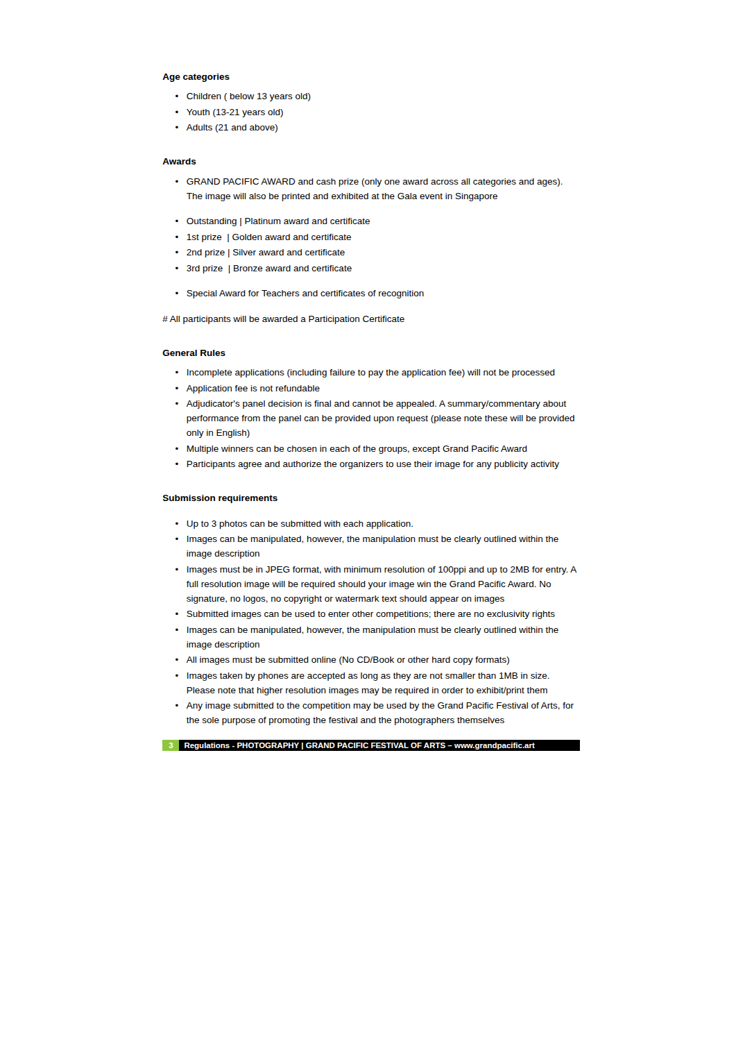Age categories
Children ( below 13 years old)
Youth (13-21 years old)
Adults (21 and above)
Awards
GRAND PACIFIC AWARD and cash prize (only one award across all categories and ages). The image will also be printed and exhibited at the Gala event in Singapore
Outstanding | Platinum award and certificate
1st prize | Golden award and certificate
2nd prize | Silver award and certificate
3rd prize | Bronze award and certificate
Special Award for Teachers and certificates of recognition
# All participants will be awarded a Participation Certificate
General Rules
Incomplete applications (including failure to pay the application fee) will not be processed
Application fee is not refundable
Adjudicator's panel decision is final and cannot be appealed. A summary/commentary about performance from the panel can be provided upon request (please note these will be provided only in English)
Multiple winners can be chosen in each of the groups, except Grand Pacific Award
Participants agree and authorize the organizers to use their image for any publicity activity
Submission requirements
Up to 3 photos can be submitted with each application.
Images can be manipulated, however, the manipulation must be clearly outlined within the image description
Images must be in JPEG format, with minimum resolution of 100ppi and up to 2MB for entry. A full resolution image will be required should your image win the Grand Pacific Award. No signature, no logos, no copyright or watermark text should appear on images
Submitted images can be used to enter other competitions; there are no exclusivity rights
Images can be manipulated, however, the manipulation must be clearly outlined within the image description
All images must be submitted online (No CD/Book or other hard copy formats)
Images taken by phones are accepted as long as they are not smaller than 1MB in size. Please note that higher resolution images may be required in order to exhibit/print them
Any image submitted to the competition may be used by the Grand Pacific Festival of Arts, for the sole purpose of promoting the festival and the photographers themselves
3 Regulations - PHOTOGRAPHY | GRAND PACIFIC FESTIVAL OF ARTS – www.grandpacific.art